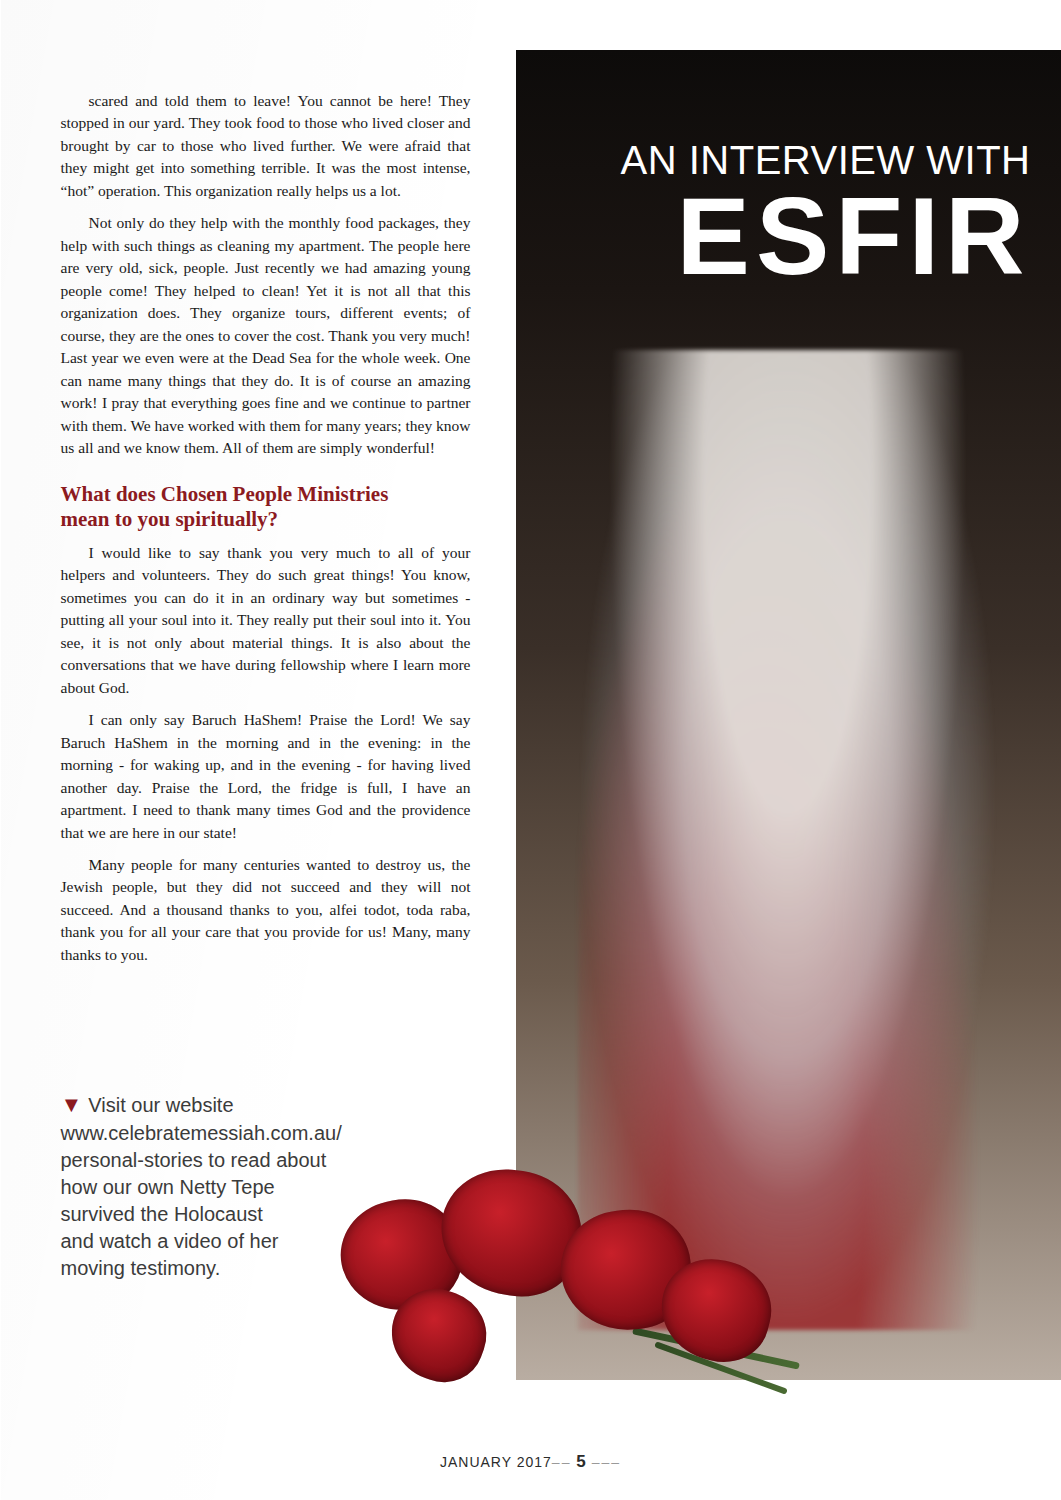AN INTERVIEW WITH
ESFIR
scared and told them to leave! You cannot be here! They stopped in our yard. They took food to those who lived closer and brought by car to those who lived further. We were afraid that they might get into something terrible. It was the most intense, “hot” operation. This organization really helps us a lot.
Not only do they help with the monthly food packages, they help with such things as cleaning my apartment. The people here are very old, sick, people. Just recently we had amazing young people come! They helped to clean! Yet it is not all that this organization does. They organize tours, different events; of course, they are the ones to cover the cost. Thank you very much! Last year we even were at the Dead Sea for the whole week. One can name many things that they do. It is of course an amazing work! I pray that everything goes fine and we continue to partner with them. We have worked with them for many years; they know us all and we know them. All of them are simply wonderful!
What does Chosen People Ministries
mean to you spiritually?
I would like to say thank you very much to all of your helpers and volunteers. They do such great things! You know, sometimes you can do it in an ordinary way but sometimes - putting all your soul into it. They really put their soul into it. You see, it is not only about material things. It is also about the conversations that we have during fellowship where I learn more about God.
I can only say Baruch HaShem! Praise the Lord! We say Baruch HaShem in the morning and in the evening: in the morning - for waking up, and in the evening - for having lived another day. Praise the Lord, the fridge is full, I have an apartment. I need to thank many times God and the providence that we are here in our state!
Many people for many centuries wanted to destroy us, the Jewish people, but they did not succeed and they will not succeed. And a thousand thanks to you, alfei todot, toda raba, thank you for all your care that you provide for us! Many, many thanks to you.
▼Visit our website
www.celebratemessiah.com.au/
personal-stories to read about
how our own Netty Tepe
survived the Holocaust
and watch a video of her
moving testimony.
JANUARY 2017–– 5 –––